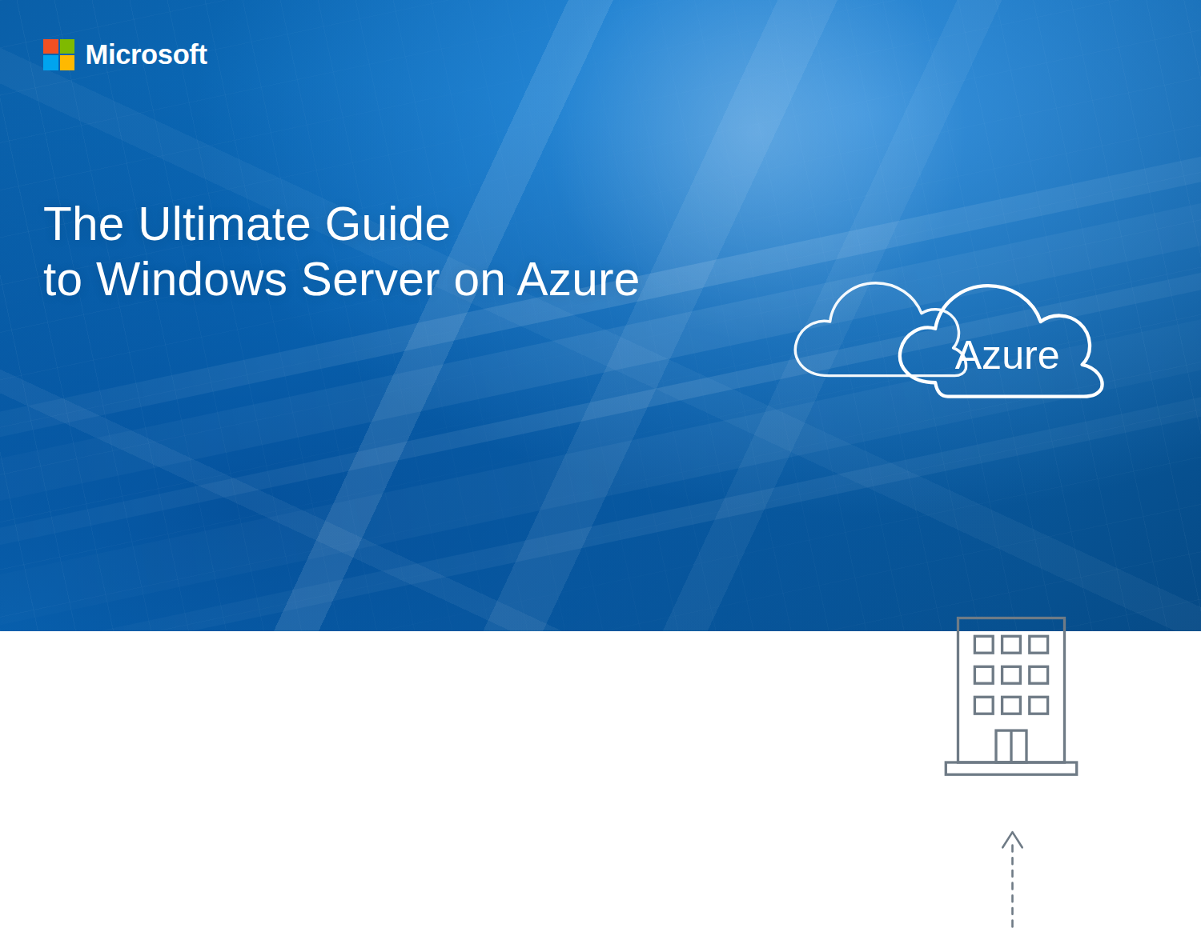Microsoft
The Ultimate Guide to Windows Server on Azure
Azure